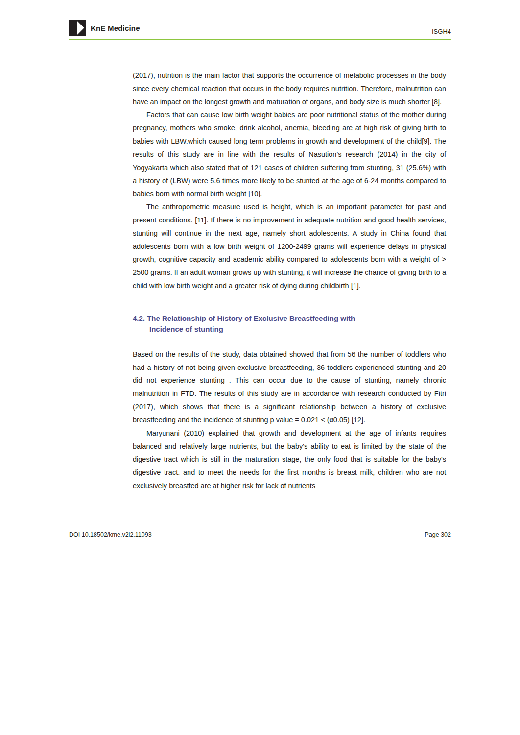KnE Medicine
ISGH4
(2017), nutrition is the main factor that supports the occurrence of metabolic processes in the body since every chemical reaction that occurs in the body requires nutrition. Therefore, malnutrition can have an impact on the longest growth and maturation of organs, and body size is much shorter [8].
Factors that can cause low birth weight babies are poor nutritional status of the mother during pregnancy, mothers who smoke, drink alcohol, anemia, bleeding are at high risk of giving birth to babies with LBW.which caused long term problems in growth and development of the child[9]. The results of this study are in line with the results of Nasution's research (2014) in the city of Yogyakarta which also stated that of 121 cases of children suffering from stunting, 31 (25.6%) with a history of (LBW) were 5.6 times more likely to be stunted at the age of 6-24 months compared to babies born with normal birth weight [10].
The anthropometric measure used is height, which is an important parameter for past and present conditions. [11]. If there is no improvement in adequate nutrition and good health services, stunting will continue in the next age, namely short adolescents. A study in China found that adolescents born with a low birth weight of 1200-2499 grams will experience delays in physical growth, cognitive capacity and academic ability compared to adolescents born with a weight of > 2500 grams. If an adult woman grows up with stunting, it will increase the chance of giving birth to a child with low birth weight and a greater risk of dying during childbirth [1].
4.2. The Relationship of History of Exclusive Breastfeeding with Incidence of stunting
Based on the results of the study, data obtained showed that from 56 the number of toddlers who had a history of not being given exclusive breastfeeding, 36 toddlers experienced stunting and 20 did not experience stunting . This can occur due to the cause of stunting, namely chronic malnutrition in FTD. The results of this study are in accordance with research conducted by Fitri (2017), which shows that there is a significant relationship between a history of exclusive breastfeeding and the incidence of stunting p value = 0.021 < (α0.05) [12].
Maryunani (2010) explained that growth and development at the age of infants requires balanced and relatively large nutrients, but the baby's ability to eat is limited by the state of the digestive tract which is still in the maturation stage, the only food that is suitable for the baby's digestive tract. and to meet the needs for the first months is breast milk, children who are not exclusively breastfed are at higher risk for lack of nutrients
DOI 10.18502/kme.v2i2.11093
Page 302